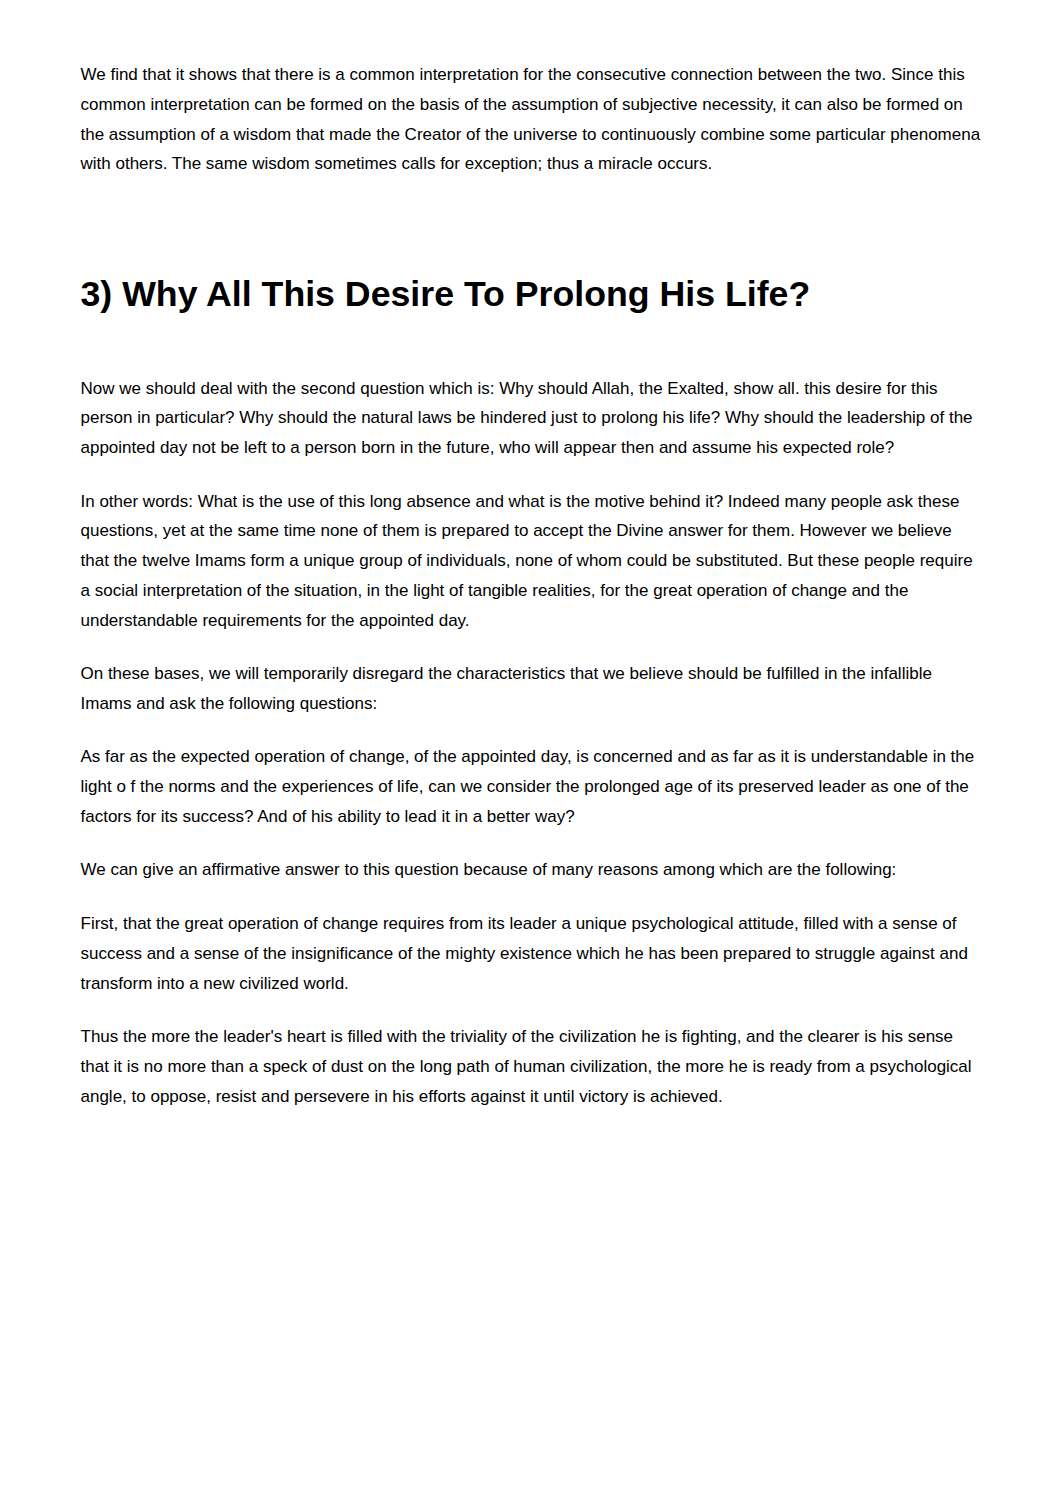We find that it shows that there is a common interpretation for the consecutive connection between the two. Since this common interpretation can be formed on the basis of the assumption of subjective necessity, it can also be formed on the assumption of a wisdom that made the Creator of the universe to continuously combine some particular phenomena with others. The same wisdom sometimes calls for exception; thus a miracle occurs.
3) Why All This Desire To Prolong His Life?
Now we should deal with the second question which is: Why should Allah, the Exalted, show all. this desire for this person in particular? Why should the natural laws be hindered just to prolong his life? Why should the leadership of the appointed day not be left to a person born in the future, who will appear then and assume his expected role?
In other words: What is the use of this long absence and what is the motive behind it? Indeed many people ask these questions, yet at the same time none of them is prepared to accept the Divine answer for them. However we believe that the twelve Imams form a unique group of individuals, none of whom could be substituted. But these people require a social interpretation of the situation, in the light of tangible realities, for the great operation of change and the understandable requirements for the appointed day.
On these bases, we will temporarily disregard the characteristics that we believe should be fulfilled in the infallible Imams and ask the following questions:
As far as the expected operation of change, of the appointed day, is concerned and as far as it is understandable in the light o f the norms and the experiences of life, can we consider the prolonged age of its preserved leader as one of the factors for its success? And of his ability to lead it in a better way?
We can give an affirmative answer to this question because of many reasons among which are the following:
First, that the great operation of change requires from its leader a unique psychological attitude, filled with a sense of success and a sense of the insignificance of the mighty existence which he has been prepared to struggle against and transform into a new civilized world.
Thus the more the leader's heart is filled with the triviality of the civilization he is fighting, and the clearer is his sense that it is no more than a speck of dust on the long path of human civilization, the more he is ready from a psychological angle, to oppose, resist and persevere in his efforts against it until victory is achieved.